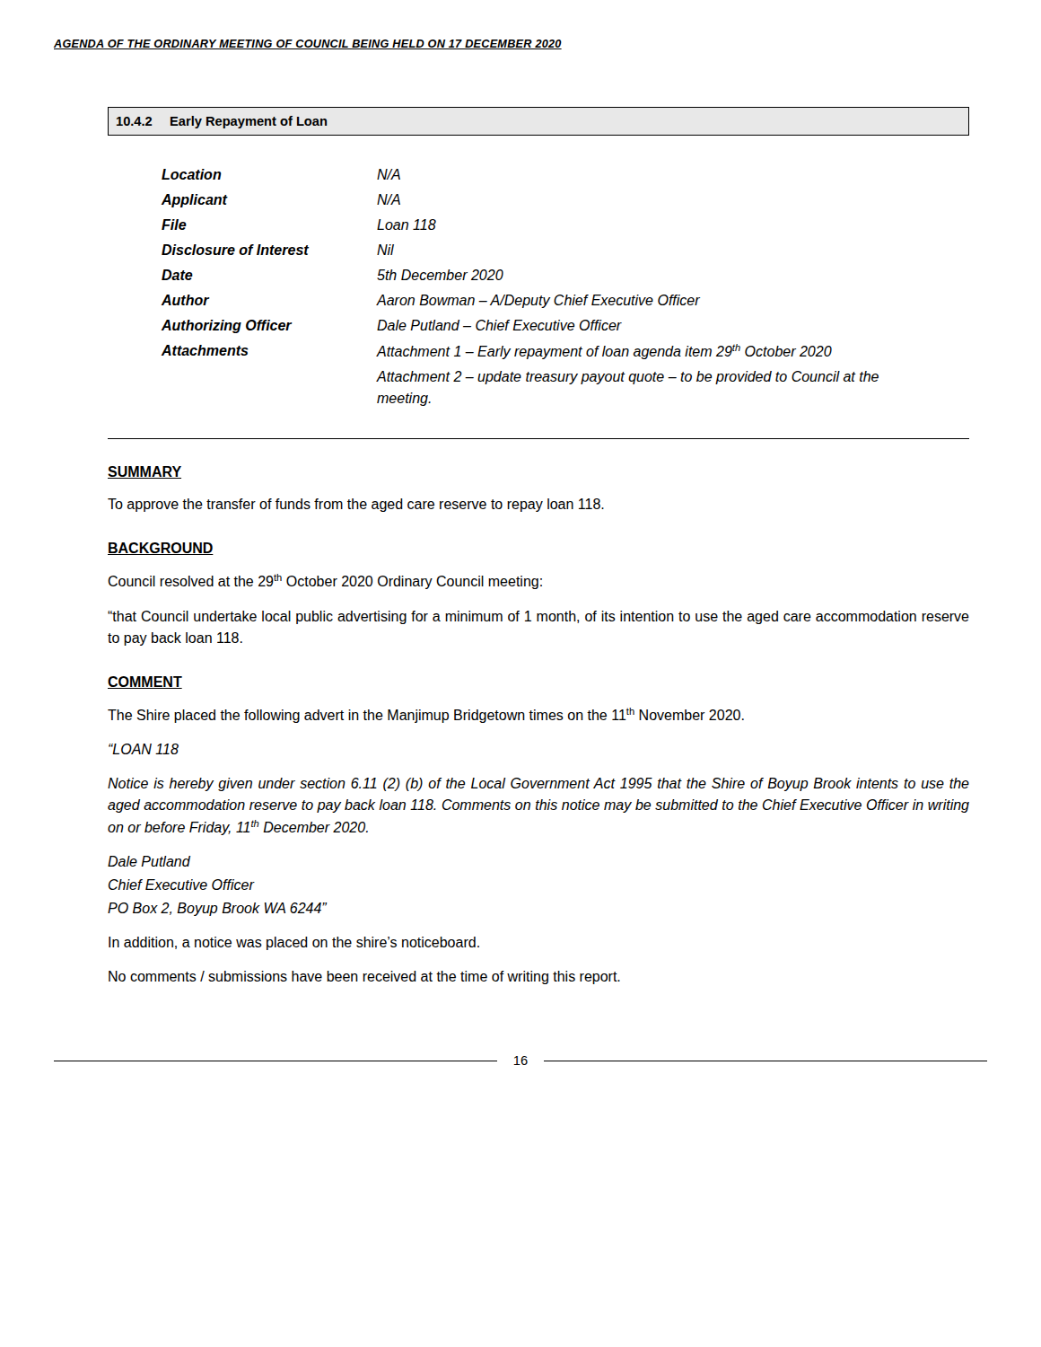AGENDA OF THE ORDINARY MEETING OF COUNCIL BEING HELD ON 17 DECEMBER 2020
10.4.2 Early Repayment of Loan
| Location | N/A |
| Applicant | N/A |
| File | Loan 118 |
| Disclosure of Interest | Nil |
| Date | 5th December 2020 |
| Author | Aaron Bowman – A/Deputy Chief Executive Officer |
| Authorizing Officer | Dale Putland – Chief Executive Officer |
| Attachments | Attachment 1 – Early repayment of loan agenda item 29 th October 2020 |
| | Attachment 2 – update treasury payout quote – to be provided to Council at the meeting. |
SUMMARY
To approve the transfer of funds from the aged care reserve to repay loan 118.
BACKGROUND
Council resolved at the 29th October 2020 Ordinary Council meeting:
“that Council undertake local public advertising for a minimum of 1 month, of its intention to use the aged care accommodation reserve to pay back loan 118.
COMMENT
The Shire placed the following advert in the Manjimup Bridgetown times on the 11th November 2020.
“LOAN 118
Notice is hereby given under section 6.11 (2) (b) of the Local Government Act 1995 that the Shire of Boyup Brook intents to use the aged accommodation reserve to pay back loan 118. Comments on this notice may be submitted to the Chief Executive Officer in writing on or before Friday, 11th December 2020.
Dale Putland
Chief Executive Officer
PO Box 2, Boyup Brook WA 6244”
In addition, a notice was placed on the shire’s noticeboard.
No comments / submissions have been received at the time of writing this report.
16